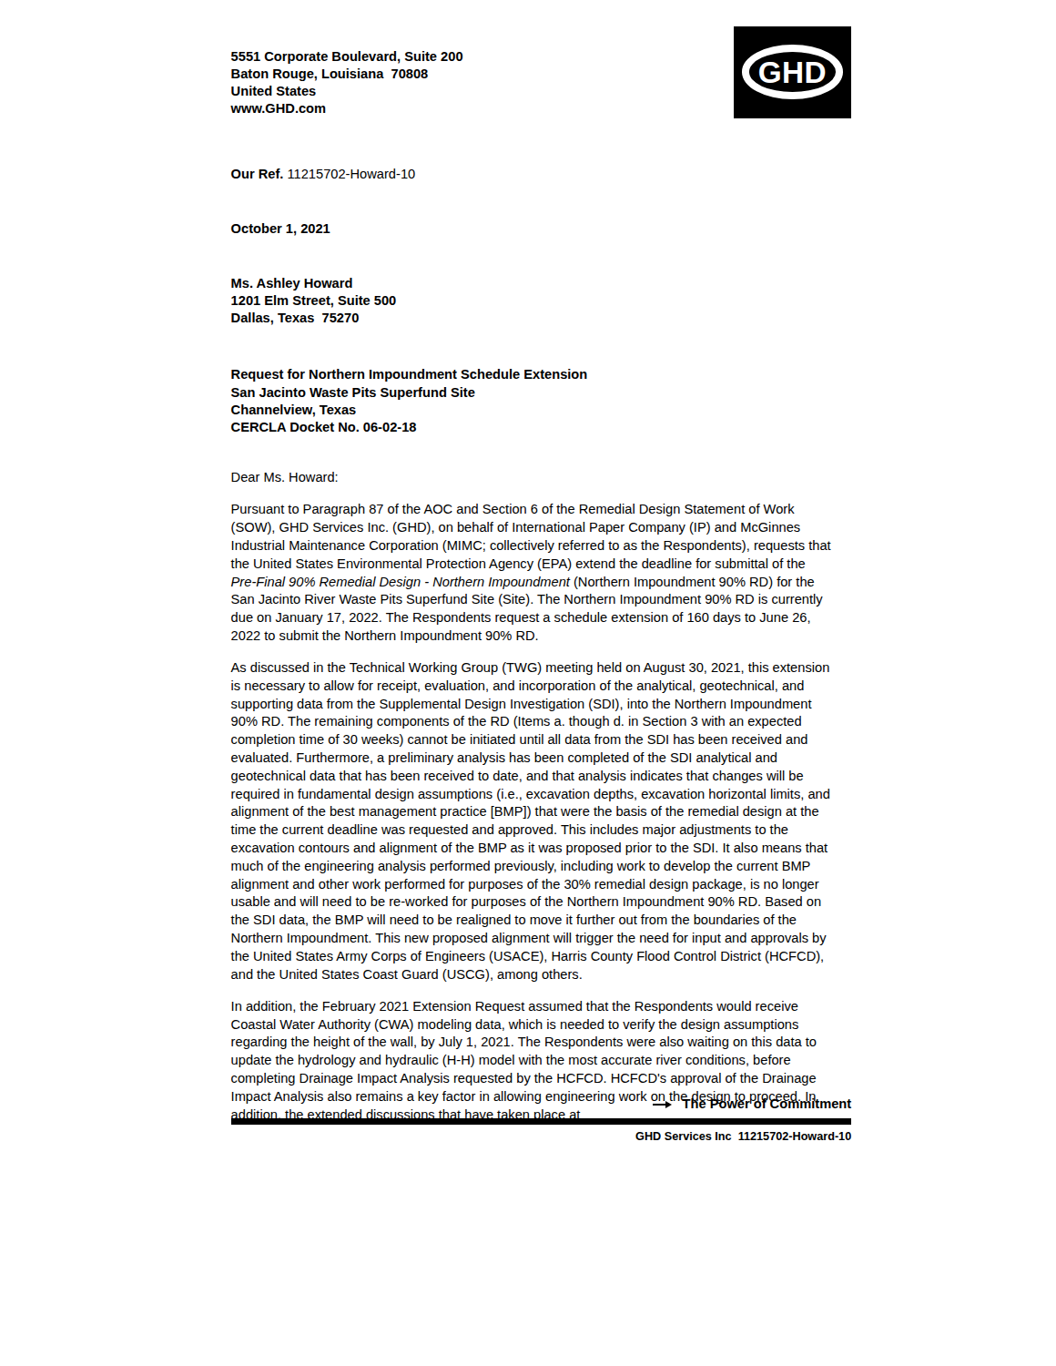GHD
5551 Corporate Boulevard, Suite 200
Baton Rouge, Louisiana 70808
United States
www.GHD.com
Our Ref. 11215702-Howard-10
October 1, 2021
Ms. Ashley Howard
1201 Elm Street, Suite 500
Dallas, Texas 75270
Request for Northern Impoundment Schedule Extension
San Jacinto Waste Pits Superfund Site
Channelview, Texas
CERCLA Docket No. 06-02-18
Dear Ms. Howard:
Pursuant to Paragraph 87 of the AOC and Section 6 of the Remedial Design Statement of Work (SOW), GHD Services Inc. (GHD), on behalf of International Paper Company (IP) and McGinnes Industrial Maintenance Corporation (MIMC; collectively referred to as the Respondents), requests that the United States Environmental Protection Agency (EPA) extend the deadline for submittal of the Pre-Final 90% Remedial Design - Northern Impoundment (Northern Impoundment 90% RD) for the San Jacinto River Waste Pits Superfund Site (Site). The Northern Impoundment 90% RD is currently due on January 17, 2022. The Respondents request a schedule extension of 160 days to June 26, 2022 to submit the Northern Impoundment 90% RD.
As discussed in the Technical Working Group (TWG) meeting held on August 30, 2021, this extension is necessary to allow for receipt, evaluation, and incorporation of the analytical, geotechnical, and supporting data from the Supplemental Design Investigation (SDI), into the Northern Impoundment 90% RD. The remaining components of the RD (Items a. though d. in Section 3 with an expected completion time of 30 weeks) cannot be initiated until all data from the SDI has been received and evaluated. Furthermore, a preliminary analysis has been completed of the SDI analytical and geotechnical data that has been received to date, and that analysis indicates that changes will be required in fundamental design assumptions (i.e., excavation depths, excavation horizontal limits, and alignment of the best management practice [BMP]) that were the basis of the remedial design at the time the current deadline was requested and approved. This includes major adjustments to the excavation contours and alignment of the BMP as it was proposed prior to the SDI. It also means that much of the engineering analysis performed previously, including work to develop the current BMP alignment and other work performed for purposes of the 30% remedial design package, is no longer usable and will need to be re-worked for purposes of the Northern Impoundment 90% RD. Based on the SDI data, the BMP will need to be realigned to move it further out from the boundaries of the Northern Impoundment. This new proposed alignment will trigger the need for input and approvals by the United States Army Corps of Engineers (USACE), Harris County Flood Control District (HCFCD), and the United States Coast Guard (USCG), among others.
In addition, the February 2021 Extension Request assumed that the Respondents would receive Coastal Water Authority (CWA) modeling data, which is needed to verify the design assumptions regarding the height of the wall, by July 1, 2021. The Respondents were also waiting on this data to update the hydrology and hydraulic (H-H) model with the most accurate river conditions, before completing Drainage Impact Analysis requested by the HCFCD. HCFCD's approval of the Drainage Impact Analysis also remains a key factor in allowing engineering work on the design to proceed. In addition, the extended discussions that have taken place at
The Power of Commitment
GHD Services Inc 11215702-Howard-10